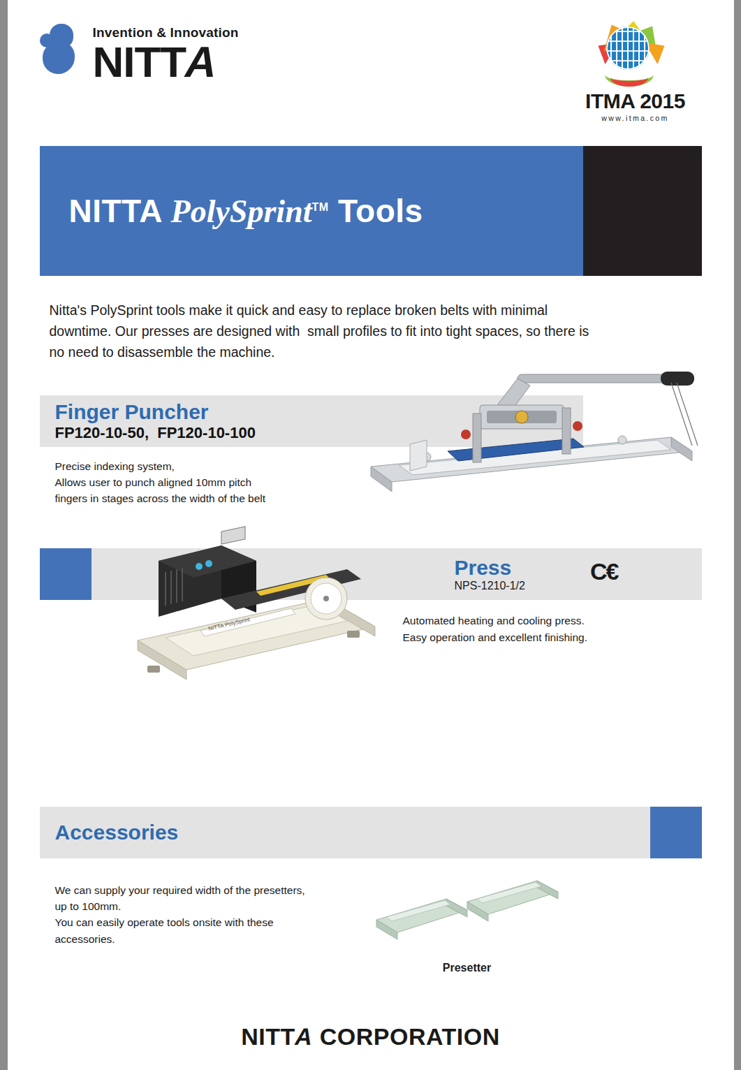Invention & Innovation
NITTA
ITMA 2015
www.itma.com
NITTA PolySprintTM Tools
Nitta's PolySprint tools make it quick and easy to replace broken belts with minimal downtime. Our presses are designed with small profiles to fit into tight spaces, so there is no need to disassemble the machine.
Finger Puncher
FP120-10-50, FP120-10-100
Precise indexing system,
Allows user to punch aligned 10mm pitch
fingers in stages across the width of the belt
Press
NPS-1210-1/2
C€
Automated heating and cooling press.
Easy operation and excellent finishing.
NITTA PolySprint
Accessories
We can supply your required width of the presetters, up to 100mm.
You can easily operate tools onsite with these accessories.
Presetter
NITTA CORPORATION